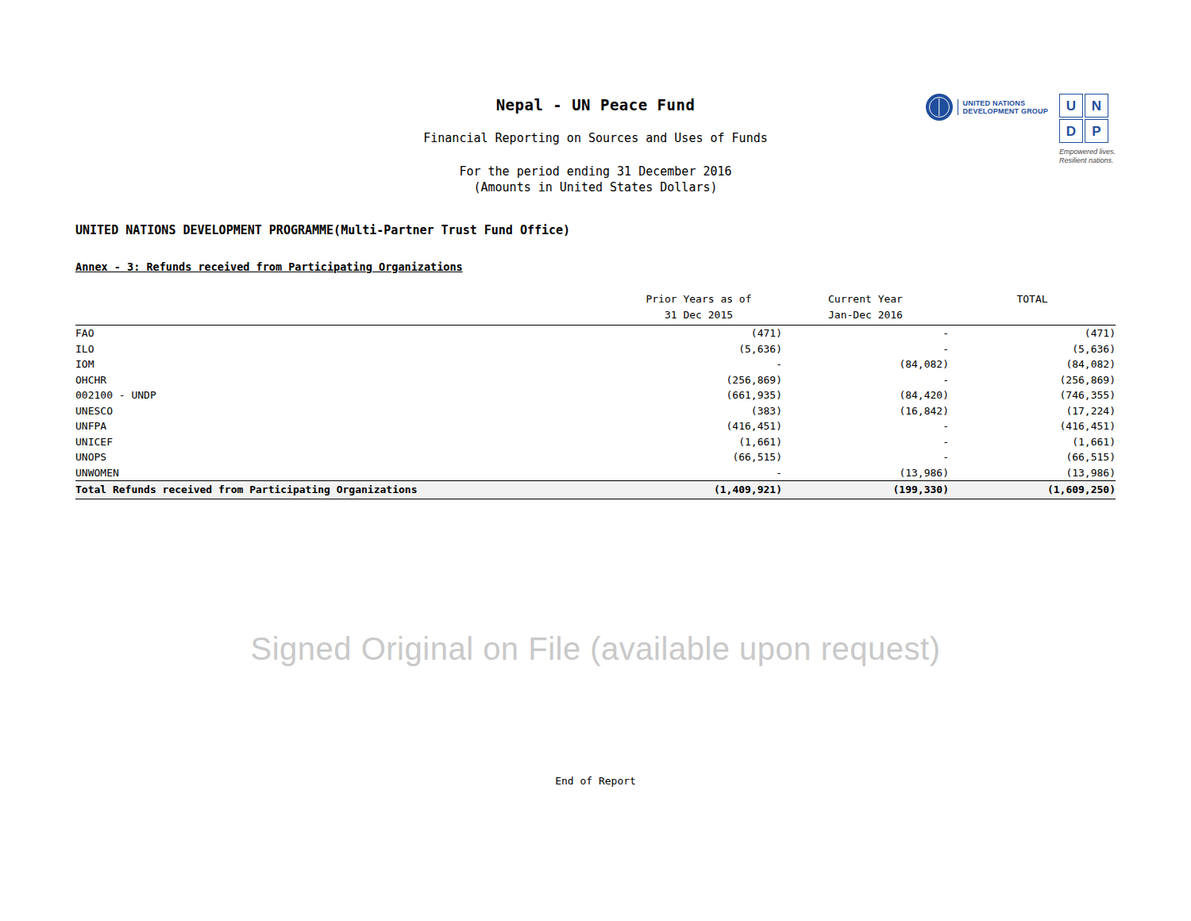UNITED NATIONS
DEVELOPMENT GROUP
UNDP
Empowered lives.
Resilient nations.
Nepal - UN Peace Fund
Financial Reporting on Sources and Uses of Funds
For the period ending 31 December 2016
(Amounts in United States Dollars)
UNITED NATIONS DEVELOPMENT PROGRAMME(Multi-Partner Trust Fund Office)
Annex - 3: Refunds received from Participating Organizations
| | Prior Years as of | Current Year | TOTAL |
| --- | --- | --- | --- |
| | 31 Dec 2015 | Jan-Dec 2016 | |
| FAO | (471) | - | (471) |
| ILO | (5,636) | - | (5,636) |
| IOM | - | (84,082) | (84,082) |
| OHCHR | (256,869) | - | (256,869) |
| 002100 - UNDP | (661,935) | (84,420) | (746,355) |
| UNESCO | (383) | (16,842) | (17,224) |
| UNFPA | (416,451) | - | (416,451) |
| UNICEF | (1,661) | - | (1,661) |
| UNOPS | (66,515) | - | (66,515) |
| UNWOMEN | - | (13,986) | (13,986) |
| Total Refunds received from Participating Organizations | (1,409,921) | (199,330) | (1,609,250) |
Signed Original on File (available upon request)
End of Report